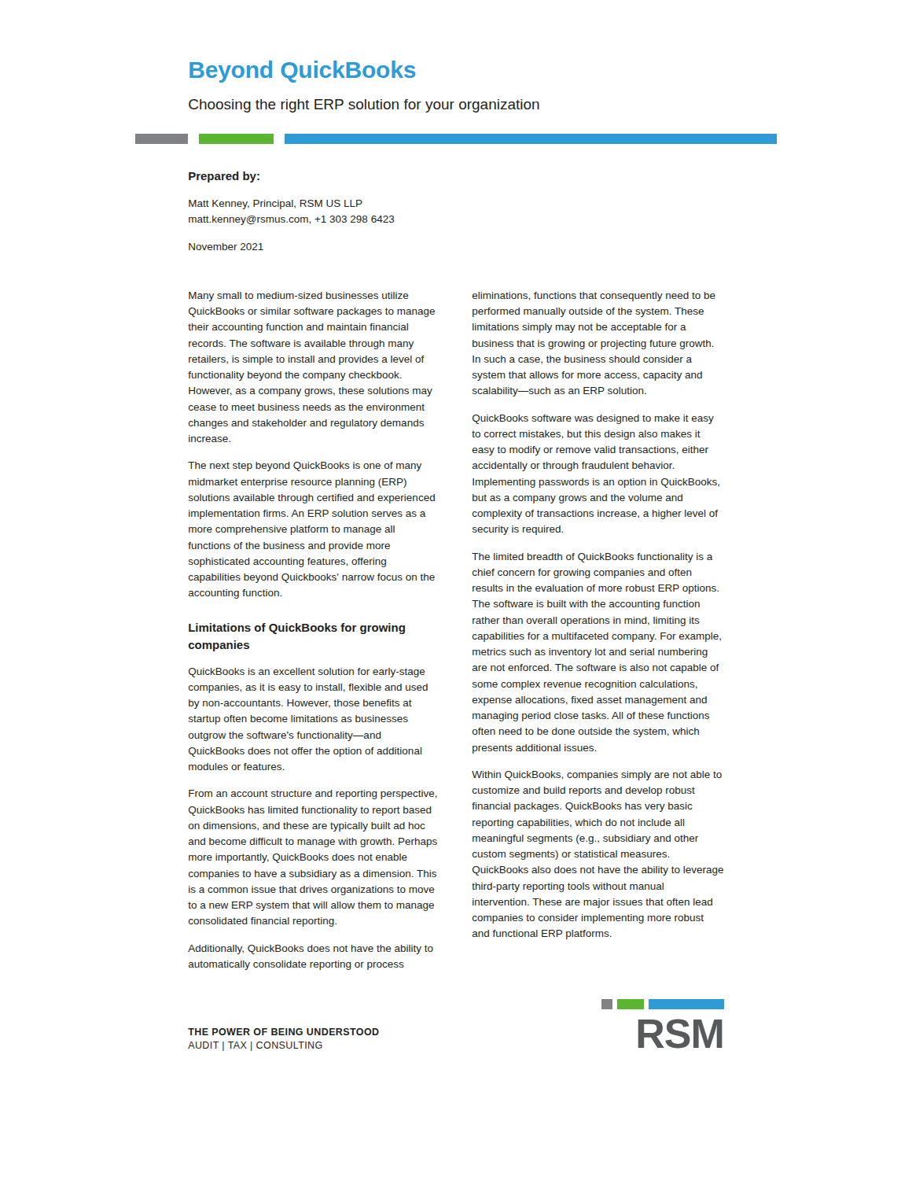Beyond QuickBooks
Choosing the right ERP solution for your organization
Prepared by:
Matt Kenney, Principal, RSM US LLP
matt.kenney@rsmus.com, +1 303 298 6423
November 2021
Many small to medium-sized businesses utilize QuickBooks or similar software packages to manage their accounting function and maintain financial records. The software is available through many retailers, is simple to install and provides a level of functionality beyond the company checkbook. However, as a company grows, these solutions may cease to meet business needs as the environment changes and stakeholder and regulatory demands increase.
The next step beyond QuickBooks is one of many midmarket enterprise resource planning (ERP) solutions available through certified and experienced implementation firms. An ERP solution serves as a more comprehensive platform to manage all functions of the business and provide more sophisticated accounting features, offering capabilities beyond Quickbooks' narrow focus on the accounting function.
Limitations of QuickBooks for growing companies
QuickBooks is an excellent solution for early-stage companies, as it is easy to install, flexible and used by non-accountants. However, those benefits at startup often become limitations as businesses outgrow the software's functionality—and QuickBooks does not offer the option of additional modules or features.
From an account structure and reporting perspective, QuickBooks has limited functionality to report based on dimensions, and these are typically built ad hoc and become difficult to manage with growth. Perhaps more importantly, QuickBooks does not enable companies to have a subsidiary as a dimension. This is a common issue that drives organizations to move to a new ERP system that will allow them to manage consolidated financial reporting.
Additionally, QuickBooks does not have the ability to automatically consolidate reporting or process eliminations, functions that consequently need to be performed manually outside of the system. These limitations simply may not be acceptable for a business that is growing or projecting future growth. In such a case, the business should consider a system that allows for more access, capacity and scalability—such as an ERP solution.
QuickBooks software was designed to make it easy to correct mistakes, but this design also makes it easy to modify or remove valid transactions, either accidentally or through fraudulent behavior. Implementing passwords is an option in QuickBooks, but as a company grows and the volume and complexity of transactions increase, a higher level of security is required.
The limited breadth of QuickBooks functionality is a chief concern for growing companies and often results in the evaluation of more robust ERP options. The software is built with the accounting function rather than overall operations in mind, limiting its capabilities for a multifaceted company. For example, metrics such as inventory lot and serial numbering are not enforced. The software is also not capable of some complex revenue recognition calculations, expense allocations, fixed asset management and managing period close tasks. All of these functions often need to be done outside the system, which presents additional issues.
Within QuickBooks, companies simply are not able to customize and build reports and develop robust financial packages. QuickBooks has very basic reporting capabilities, which do not include all meaningful segments (e.g., subsidiary and other custom segments) or statistical measures. QuickBooks also does not have the ability to leverage third-party reporting tools without manual intervention. These are major issues that often lead companies to consider implementing more robust and functional ERP platforms.
The power of being understood Audit | Tax | Consulting
RSM